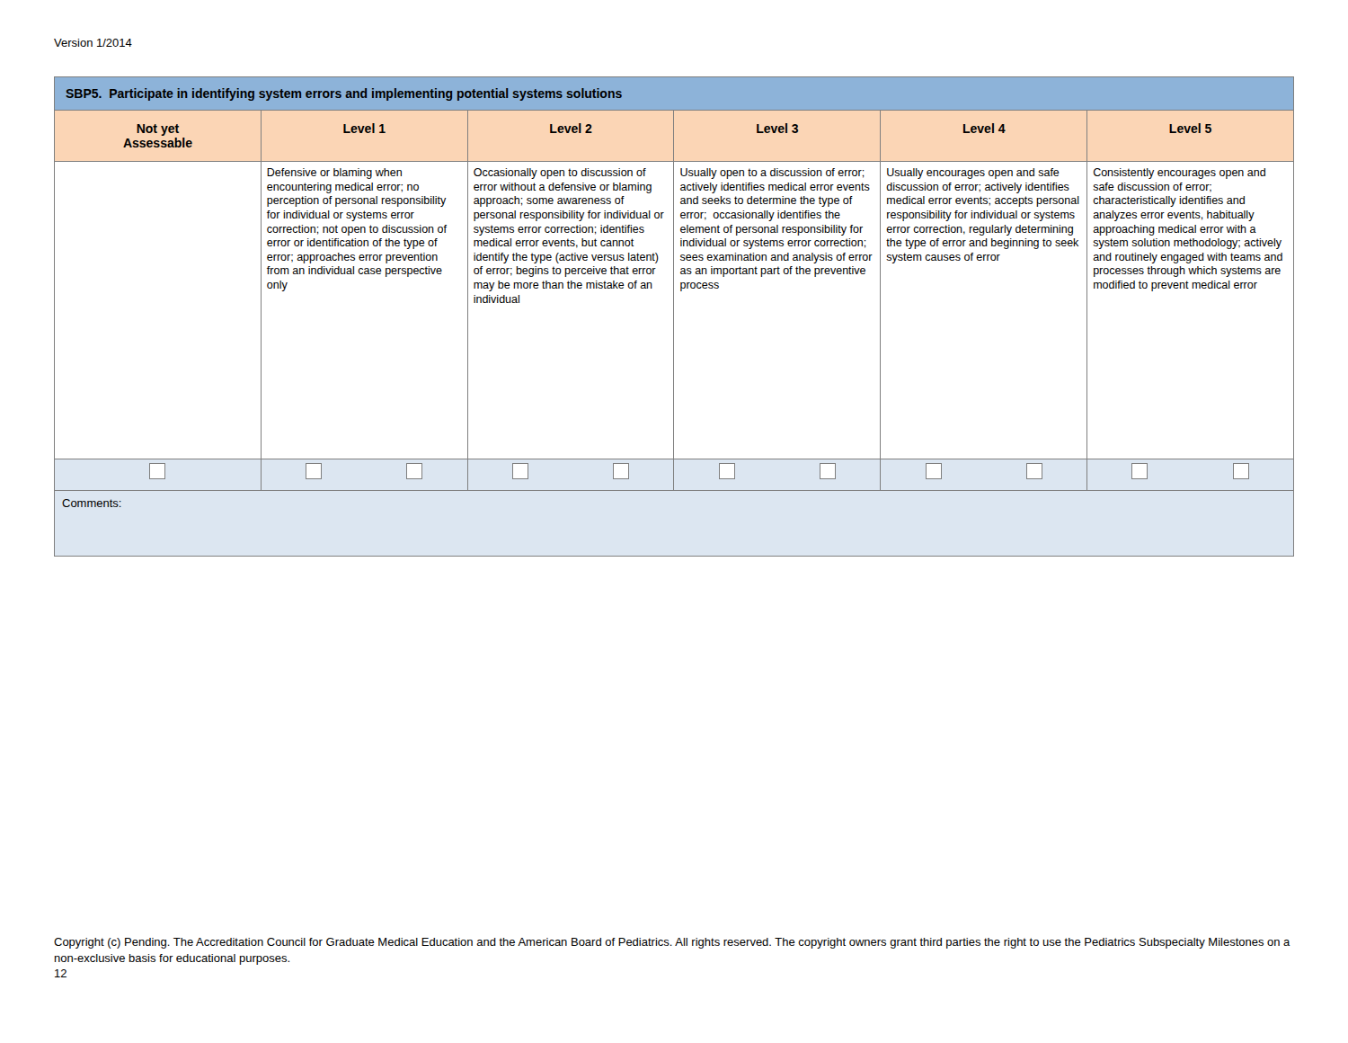Version 1/2014
| SBP5. Participate in identifying system errors and implementing potential systems solutions |
| Not yet Assessable | Level 1 | Level 2 | Level 3 | Level 4 | Level 5 |
| | Defensive or blaming when encountering medical error; no perception of personal responsibility for individual or systems error correction; not open to discussion of error or identification of the type of error; approaches error prevention from an individual case perspective only | Occasionally open to discussion of error without a defensive or blaming approach; some awareness of personal responsibility for individual or systems error correction; identifies medical error events, but cannot identify the type (active versus latent) of error; begins to perceive that error may be more than the mistake of an individual | Usually open to a discussion of error; actively identifies medical error events and seeks to determine the type of error; occasionally identifies the element of personal responsibility for individual or systems error correction; sees examination and analysis of error as an important part of the preventive process | Usually encourages open and safe discussion of error; actively identifies medical error events; accepts personal responsibility for individual or systems error correction, regularly determining the type of error and beginning to seek system causes of error | Consistently encourages open and safe discussion of error; characteristically identifies and analyzes error events, habitually approaching medical error with a system solution methodology; actively and routinely engaged with teams and processes through which systems are modified to prevent medical error |
| Comments: |
Copyright (c) Pending. The Accreditation Council for Graduate Medical Education and the American Board of Pediatrics. All rights reserved. The copyright owners grant third parties the right to use the Pediatrics Subspecialty Milestones on a non-exclusive basis for educational purposes.
12